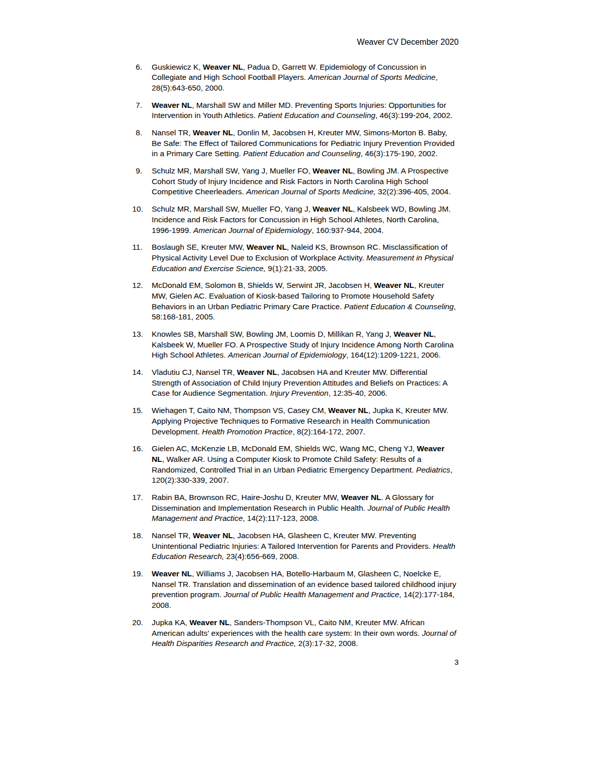Weaver CV December 2020
Guskiewicz K, Weaver NL, Padua D, Garrett W. Epidemiology of Concussion in Collegiate and High School Football Players. American Journal of Sports Medicine, 28(5):643-650, 2000.
Weaver NL, Marshall SW and Miller MD. Preventing Sports Injuries: Opportunities for Intervention in Youth Athletics. Patient Education and Counseling, 46(3):199-204, 2002.
Nansel TR, Weaver NL, Donlin M, Jacobsen H, Kreuter MW, Simons-Morton B. Baby, Be Safe: The Effect of Tailored Communications for Pediatric Injury Prevention Provided in a Primary Care Setting. Patient Education and Counseling, 46(3):175-190, 2002.
Schulz MR, Marshall SW, Yang J, Mueller FO, Weaver NL, Bowling JM. A Prospective Cohort Study of Injury Incidence and Risk Factors in North Carolina High School Competitive Cheerleaders. American Journal of Sports Medicine, 32(2):396-405, 2004.
Schulz MR, Marshall SW, Mueller FO, Yang J, Weaver NL, Kalsbeek WD, Bowling JM. Incidence and Risk Factors for Concussion in High School Athletes, North Carolina, 1996-1999. American Journal of Epidemiology, 160:937-944, 2004.
Boslaugh SE, Kreuter MW, Weaver NL, Naleid KS, Brownson RC. Misclassification of Physical Activity Level Due to Exclusion of Workplace Activity. Measurement in Physical Education and Exercise Science, 9(1):21-33, 2005.
McDonald EM, Solomon B, Shields W, Serwint JR, Jacobsen H, Weaver NL, Kreuter MW, Gielen AC. Evaluation of Kiosk-based Tailoring to Promote Household Safety Behaviors in an Urban Pediatric Primary Care Practice. Patient Education & Counseling, 58:168-181, 2005.
Knowles SB, Marshall SW, Bowling JM, Loomis D, Millikan R, Yang J, Weaver NL, Kalsbeek W, Mueller FO. A Prospective Study of Injury Incidence Among North Carolina High School Athletes. American Journal of Epidemiology, 164(12):1209-1221, 2006.
Vladutiu CJ, Nansel TR, Weaver NL, Jacobsen HA and Kreuter MW. Differential Strength of Association of Child Injury Prevention Attitudes and Beliefs on Practices: A Case for Audience Segmentation. Injury Prevention, 12:35-40, 2006.
Wiehagen T, Caito NM, Thompson VS, Casey CM, Weaver NL, Jupka K, Kreuter MW. Applying Projective Techniques to Formative Research in Health Communication Development. Health Promotion Practice, 8(2):164-172, 2007.
Gielen AC, McKenzie LB, McDonald EM, Shields WC, Wang MC, Cheng YJ, Weaver NL, Walker AR. Using a Computer Kiosk to Promote Child Safety: Results of a Randomized, Controlled Trial in an Urban Pediatric Emergency Department. Pediatrics, 120(2):330-339, 2007.
Rabin BA, Brownson RC, Haire-Joshu D, Kreuter MW, Weaver NL. A Glossary for Dissemination and Implementation Research in Public Health. Journal of Public Health Management and Practice, 14(2):117-123, 2008.
Nansel TR, Weaver NL, Jacobsen HA, Glasheen C, Kreuter MW. Preventing Unintentional Pediatric Injuries: A Tailored Intervention for Parents and Providers. Health Education Research, 23(4):656-669, 2008.
Weaver NL, Williams J, Jacobsen HA, Botello-Harbaum M, Glasheen C, Noelcke E, Nansel TR. Translation and dissemination of an evidence based tailored childhood injury prevention program. Journal of Public Health Management and Practice, 14(2):177-184, 2008.
Jupka KA, Weaver NL, Sanders-Thompson VL, Caito NM, Kreuter MW. African American adults' experiences with the health care system: In their own words. Journal of Health Disparities Research and Practice, 2(3):17-32, 2008.
3